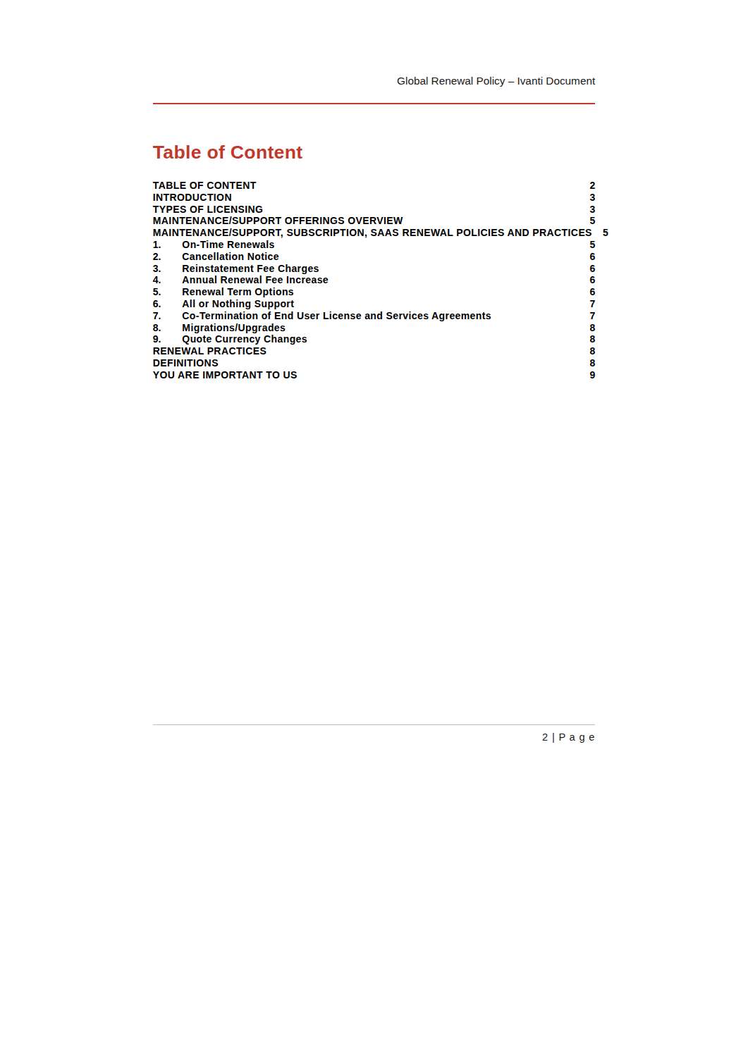Global Renewal Policy – Ivanti Document
Table of Content
Table of Content 2
Introduction 3
Types of Licensing 3
Maintenance/Support Offerings Overview 5
Maintenance/Support, Subscription, SaaS Renewal Policies and Practices 5
1. On-Time Renewals 5
2. Cancellation Notice 6
3. Reinstatement Fee Charges 6
4. Annual Renewal Fee Increase 6
5. Renewal Term Options 6
6. All or Nothing Support 7
7. Co-Termination of End User License and Services Agreements 7
8. Migrations/Upgrades 8
9. Quote Currency Changes 8
Renewal Practices 8
Definitions 8
You Are Important to Us 9
2 | P a g e